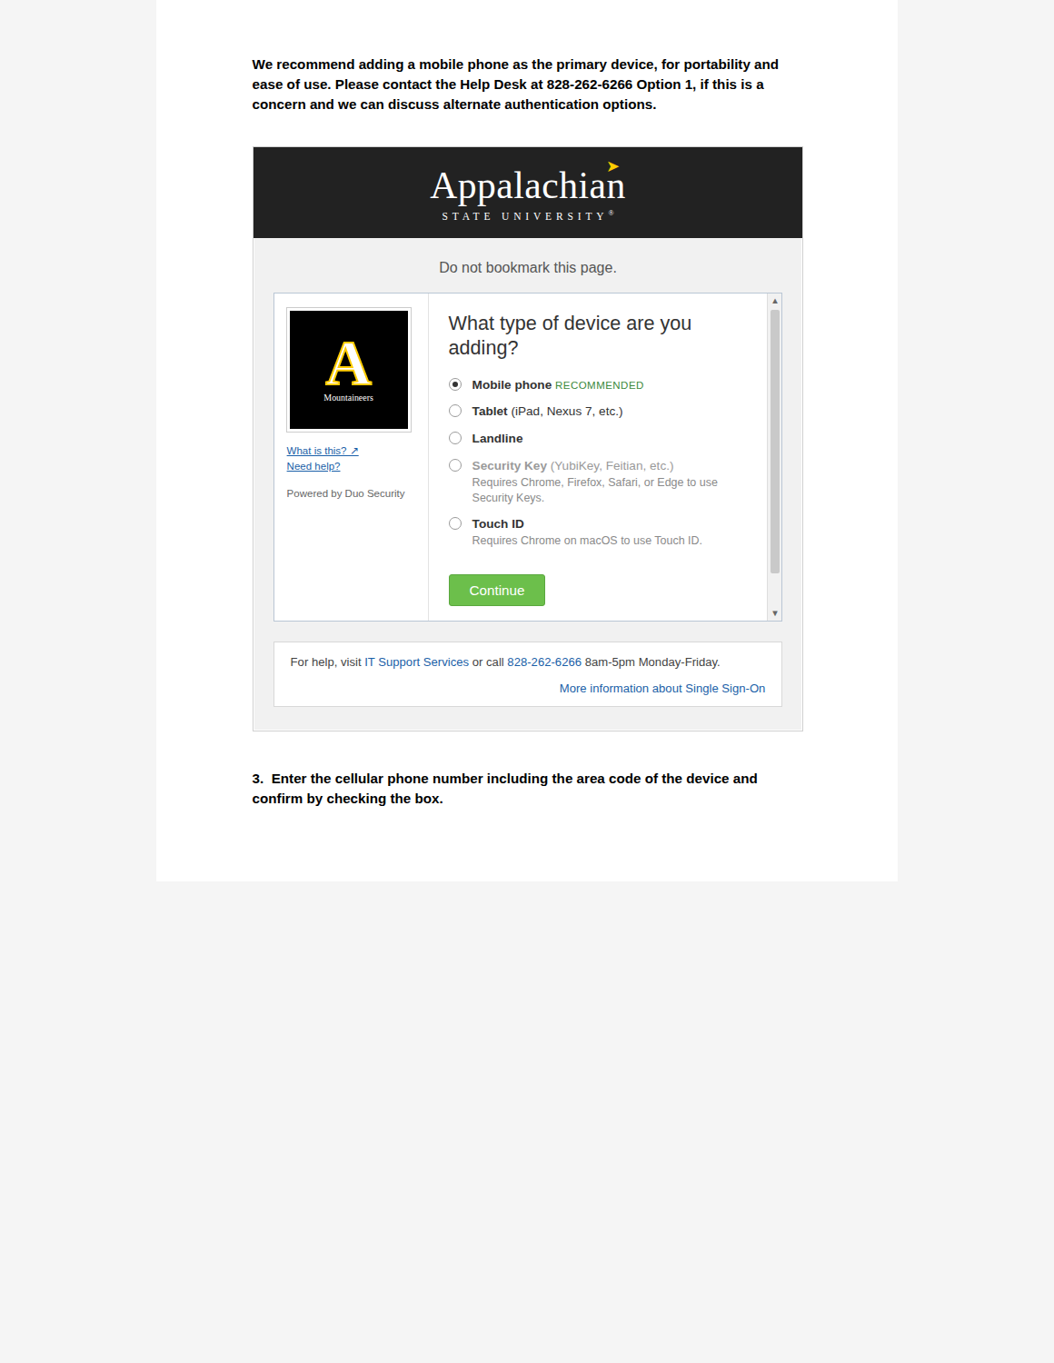We recommend adding a mobile phone as the primary device, for portability and ease of use. Please contact the Help Desk at 828-262-6266 Option 1, if this is a concern and we can discuss alternate authentication options.
Appalachian➤
STATE UNIVERSITY®
Do not bookmark this page.
A Mountaineers
What is this? ↗ Need help?
Powered by Duo Security
What type of device are you adding?
Mobile phone RECOMMENDED
Tablet (iPad, Nexus 7, etc.)
Landline
Security Key (YubiKey, Feitian, etc.) Requires Chrome, Firefox, Safari, or Edge to use Security Keys.
Touch ID Requires Chrome on macOS to use Touch ID.
Continue
▲
▼
For help, visit IT Support Services or call 828-262-6266 8am-5pm Monday-Friday.
More information about Single Sign-On
3. Enter the cellular phone number including the area code of the device and confirm by checking the box.